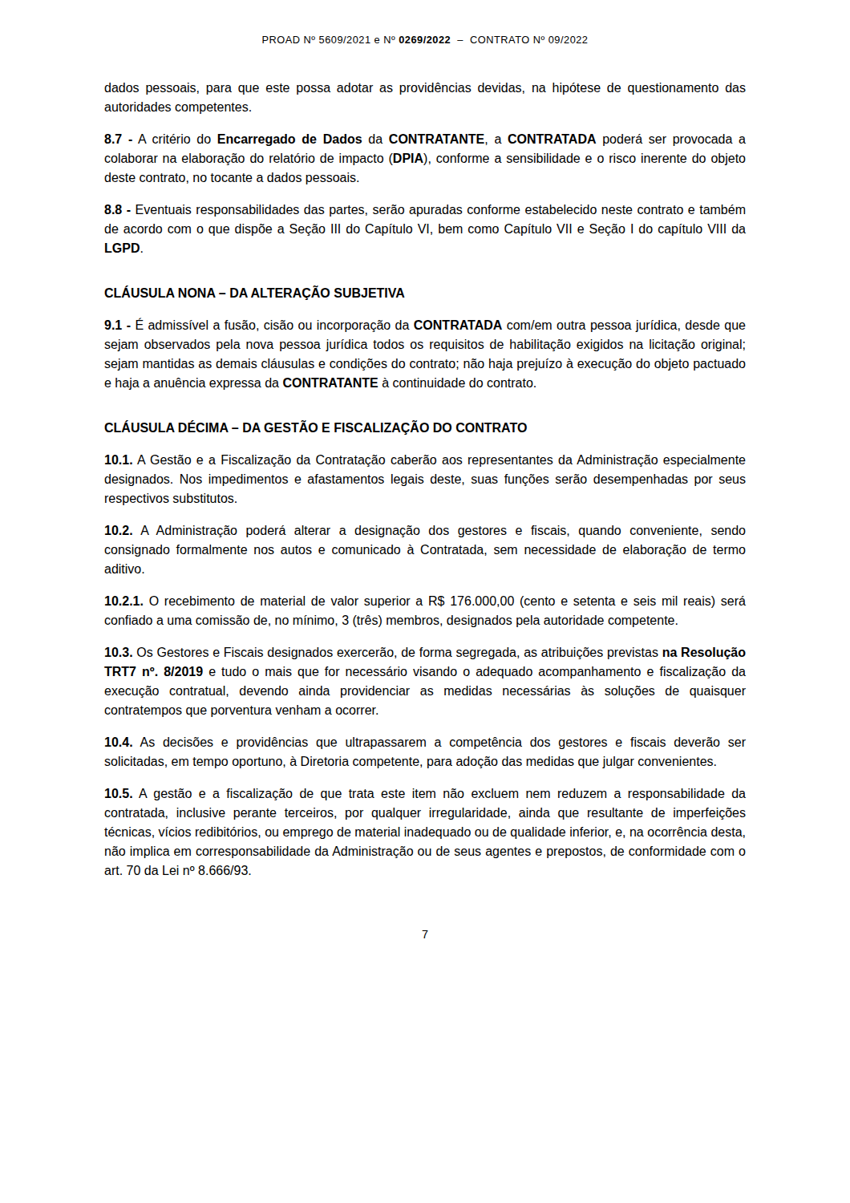PROAD Nº 5609/2021 e Nº 0269/2022 – CONTRATO Nº 09/2022
dados pessoais, para que este possa adotar as providências devidas, na hipótese de questionamento das autoridades competentes.
8.7 - A critério do Encarregado de Dados da CONTRATANTE, a CONTRATADA poderá ser provocada a colaborar na elaboração do relatório de impacto (DPIA), conforme a sensibilidade e o risco inerente do objeto deste contrato, no tocante a dados pessoais.
8.8 - Eventuais responsabilidades das partes, serão apuradas conforme estabelecido neste contrato e também de acordo com o que dispõe a Seção III do Capítulo VI, bem como Capítulo VII e Seção I do capítulo VIII da LGPD.
Cláusula Nona – Da Alteração Subjetiva
9.1 - É admissível a fusão, cisão ou incorporação da CONTRATADA com/em outra pessoa jurídica, desde que sejam observados pela nova pessoa jurídica todos os requisitos de habilitação exigidos na licitação original; sejam mantidas as demais cláusulas e condições do contrato; não haja prejuízo à execução do objeto pactuado e haja a anuência expressa da CONTRATANTE à continuidade do contrato.
Cláusula Décima – Da Gestão e Fiscalização do Contrato
10.1. A Gestão e a Fiscalização da Contratação caberão aos representantes da Administração especialmente designados. Nos impedimentos e afastamentos legais deste, suas funções serão desempenhadas por seus respectivos substitutos.
10.2. A Administração poderá alterar a designação dos gestores e fiscais, quando conveniente, sendo consignado formalmente nos autos e comunicado à Contratada, sem necessidade de elaboração de termo aditivo.
10.2.1. O recebimento de material de valor superior a R$ 176.000,00 (cento e setenta e seis mil reais) será confiado a uma comissão de, no mínimo, 3 (três) membros, designados pela autoridade competente.
10.3. Os Gestores e Fiscais designados exercerão, de forma segregada, as atribuições previstas na Resolução TRT7 nº. 8/2019 e tudo o mais que for necessário visando o adequado acompanhamento e fiscalização da execução contratual, devendo ainda providenciar as medidas necessárias às soluções de quaisquer contratempos que porventura venham a ocorrer.
10.4. As decisões e providências que ultrapassarem a competência dos gestores e fiscais deverão ser solicitadas, em tempo oportuno, à Diretoria competente, para adoção das medidas que julgar convenientes.
10.5. A gestão e a fiscalização de que trata este item não excluem nem reduzem a responsabilidade da contratada, inclusive perante terceiros, por qualquer irregularidade, ainda que resultante de imperfeições técnicas, vícios redibitórios, ou emprego de material inadequado ou de qualidade inferior, e, na ocorrência desta, não implica em corresponsabilidade da Administração ou de seus agentes e prepostos, de conformidade com o art. 70 da Lei nº 8.666/93.
7